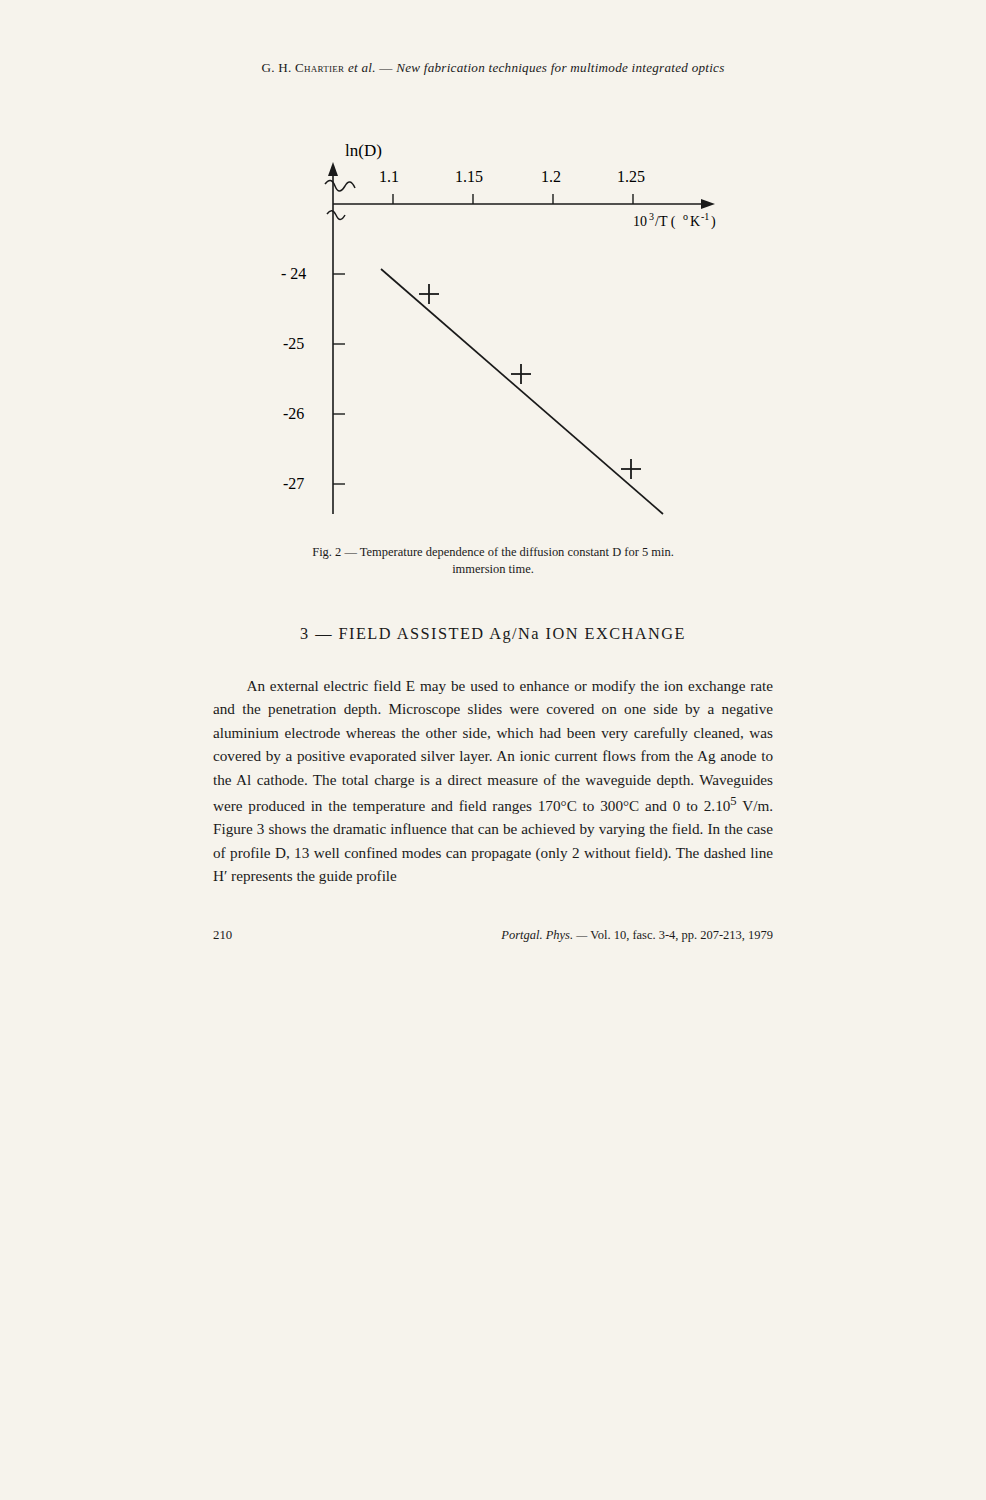G. H. Chartier et al. — New fabrication techniques for multimode integrated optics
ln(D) 1.1 1.15 1.2 1.25 10 3 /T ( o K -1 ) - 24 -25 -26 -27
Fig. 2 — Temperature dependence of the diffusion constant D for 5 min.
immersion time.
3 — FIELD ASSISTED Ag/Na ION EXCHANGE
An external electric field E may be used to enhance or modify the ion exchange rate and the penetration depth. Microscope slides were covered on one side by a negative aluminium electrode whereas the other side, which had been very carefully cleaned, was covered by a positive evaporated silver layer. An ionic current flows from the Ag anode to the Al cathode. The total charge is a direct measure of the waveguide depth. Waveguides were produced in the temperature and field ranges 170°C to 300°C and 0 to 2.105 V/m. Figure 3 shows the dramatic influence that can be achieved by varying the field. In the case of profile D, 13 well confined modes can propagate (only 2 without field). The dashed line H′ represents the guide profile
210
Portgal. Phys. — Vol. 10, fasc. 3-4, pp. 207-213, 1979